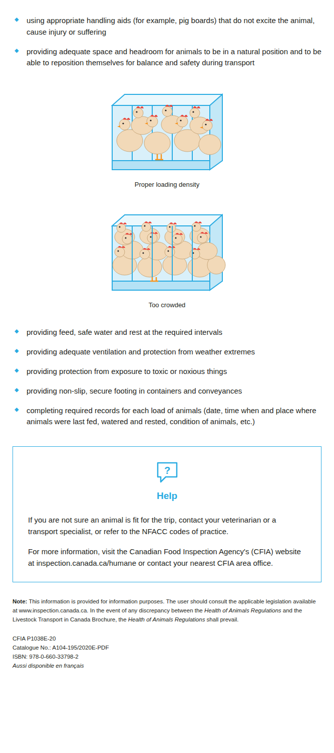using appropriate handling aids (for example, pig boards) that do not excite the animal, cause injury or suffering
providing adequate space and headroom for animals to be in a natural position and to be able to reposition themselves for balance and safety during transport
Proper loading density
Too crowded
providing feed, safe water and rest at the required intervals
providing adequate ventilation and protection from weather extremes
providing protection from exposure to toxic or noxious things
providing non-slip, secure footing in containers and conveyances
completing required records for each load of animals (date, time when and place where animals were last fed, watered and rested, condition of animals, etc.)
?
Help
If you are not sure an animal is fit for the trip, contact your veterinarian or a transport specialist, or refer to the NFACC codes of practice.
For more information, visit the Canadian Food Inspection Agency's (CFIA) website at inspection.canada.ca/humane or contact your nearest CFIA area office.
Note: This information is provided for information purposes. The user should consult the applicable legislation available at www.inspection.canada.ca. In the event of any discrepancy between the Health of Animals Regulations and the Livestock Transport in Canada Brochure, the Health of Animals Regulations shall prevail.
CFIA P1038E-20
Catalogue No.: A104-195/2020E-PDF
ISBN: 978-0-660-33798-2
Aussi disponible en français